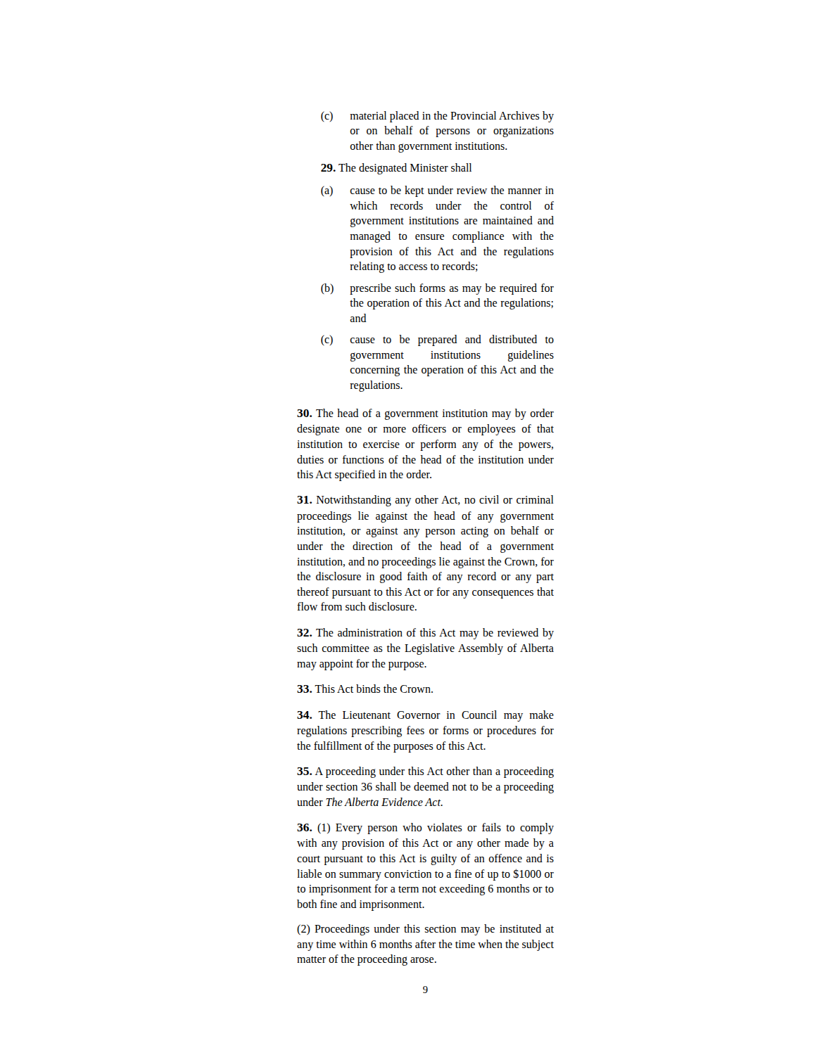(c) material placed in the Provincial Archives by or on behalf of persons or organizations other than government institutions.
29. The designated Minister shall
(a) cause to be kept under review the manner in which records under the control of government institutions are maintained and managed to ensure compliance with the provision of this Act and the regulations relating to access to records;
(b) prescribe such forms as may be required for the operation of this Act and the regulations; and
(c) cause to be prepared and distributed to government institutions guidelines concerning the operation of this Act and the regulations.
30. The head of a government institution may by order designate one or more officers or employees of that institution to exercise or perform any of the powers, duties or functions of the head of the institution under this Act specified in the order.
31. Notwithstanding any other Act, no civil or criminal proceedings lie against the head of any government institution, or against any person acting on behalf or under the direction of the head of a government institution, and no proceedings lie against the Crown, for the disclosure in good faith of any record or any part thereof pursuant to this Act or for any consequences that flow from such disclosure.
32. The administration of this Act may be reviewed by such committee as the Legislative Assembly of Alberta may appoint for the purpose.
33. This Act binds the Crown.
34. The Lieutenant Governor in Council may make regulations prescribing fees or forms or procedures for the fulfillment of the purposes of this Act.
35. A proceeding under this Act other than a proceeding under section 36 shall be deemed not to be a proceeding under The Alberta Evidence Act.
36. (1) Every person who violates or fails to comply with any provision of this Act or any other made by a court pursuant to this Act is guilty of an offence and is liable on summary conviction to a fine of up to $1000 or to imprisonment for a term not exceeding 6 months or to both fine and imprisonment.
(2) Proceedings under this section may be instituted at any time within 6 months after the time when the subject matter of the proceeding arose.
9